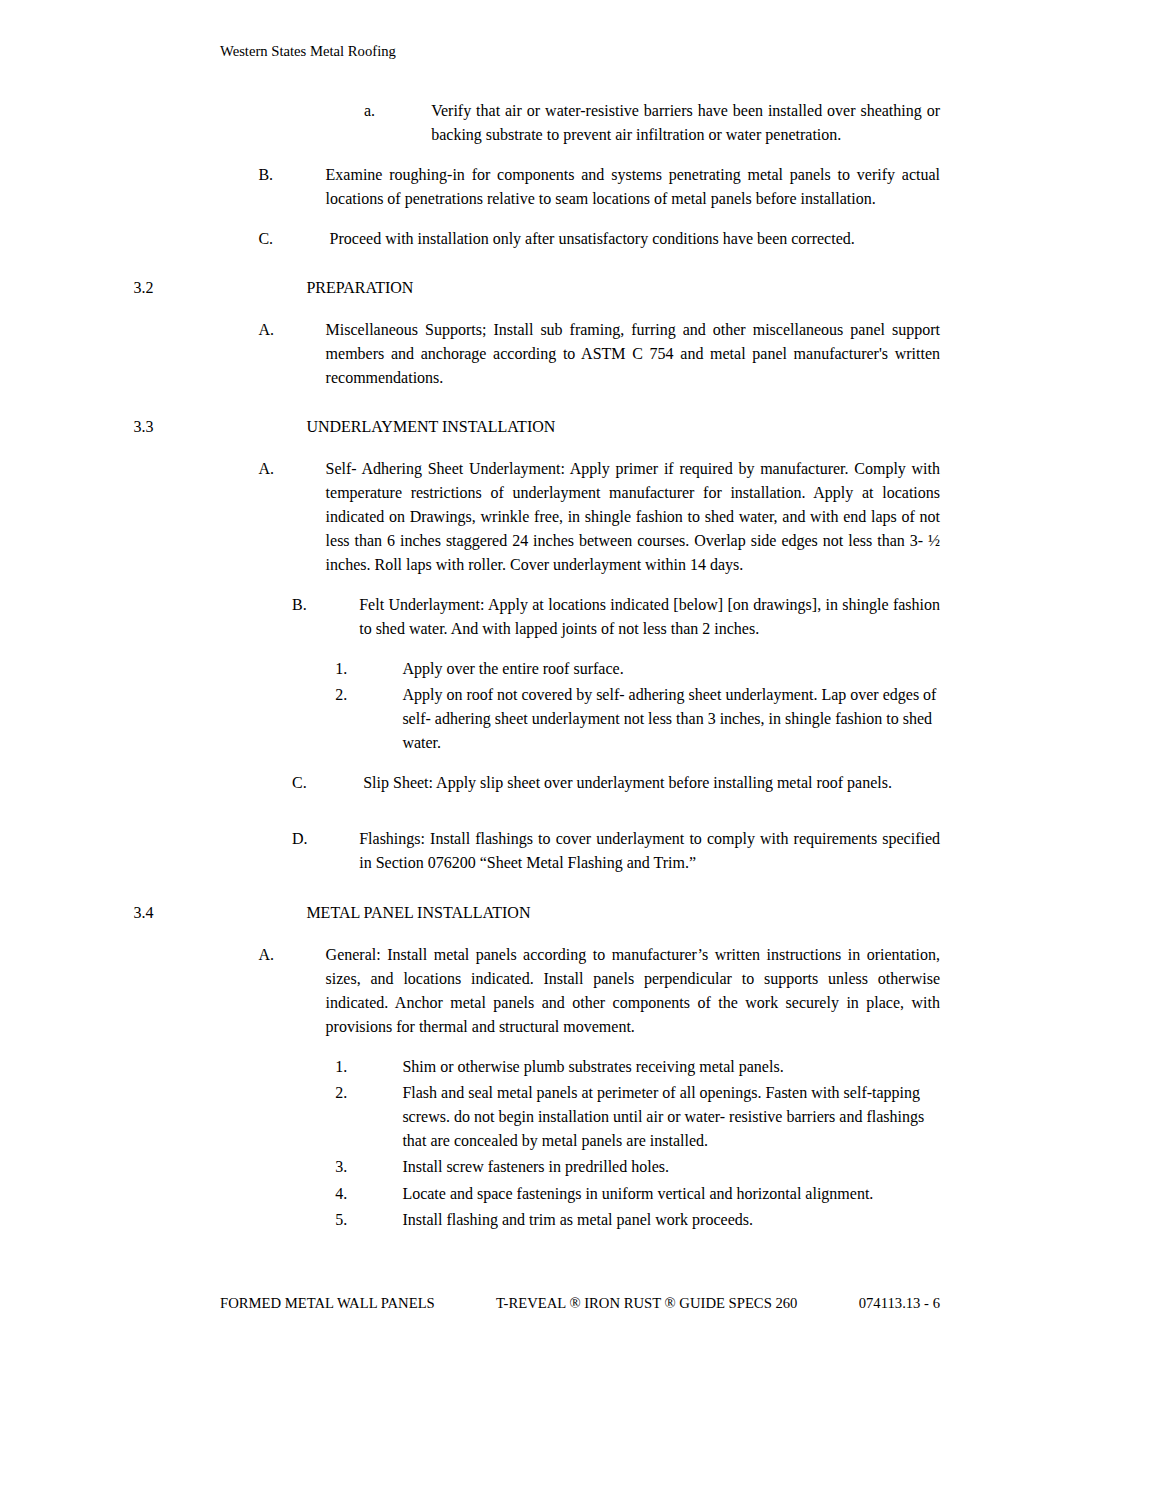Western States Metal Roofing
a. Verify that air or water-resistive barriers have been installed over sheathing or backing substrate to prevent air infiltration or water penetration.
B. Examine roughing-in for components and systems penetrating metal panels to verify actual locations of penetrations relative to seam locations of metal panels before installation.
C. Proceed with installation only after unsatisfactory conditions have been corrected.
3.2 PREPARATION
A. Miscellaneous Supports; Install sub framing, furring and other miscellaneous panel support members and anchorage according to ASTM C 754 and metal panel manufacturer's written recommendations.
3.3 UNDERLAYMENT INSTALLATION
A. Self- Adhering Sheet Underlayment: Apply primer if required by manufacturer. Comply with temperature restrictions of underlayment manufacturer for installation. Apply at locations indicated on Drawings, wrinkle free, in shingle fashion to shed water, and with end laps of not less than 6 inches staggered 24 inches between courses. Overlap side edges not less than 3- ½ inches. Roll laps with roller. Cover underlayment within 14 days.
B. Felt Underlayment: Apply at locations indicated [below] [on drawings], in shingle fashion to shed water. And with lapped joints of not less than 2 inches.
1. Apply over the entire roof surface.
2. Apply on roof not covered by self- adhering sheet underlayment. Lap over edges of self- adhering sheet underlayment not less than 3 inches, in shingle fashion to shed water.
C. Slip Sheet: Apply slip sheet over underlayment before installing metal roof panels.
D. Flashings: Install flashings to cover underlayment to comply with requirements specified in Section 076200 “Sheet Metal Flashing and Trim.”
3.4 METAL PANEL INSTALLATION
A. General: Install metal panels according to manufacturer’s written instructions in orientation, sizes, and locations indicated. Install panels perpendicular to supports unless otherwise indicated. Anchor metal panels and other components of the work securely in place, with provisions for thermal and structural movement.
1. Shim or otherwise plumb substrates receiving metal panels.
2. Flash and seal metal panels at perimeter of all openings. Fasten with self-tapping screws. do not begin installation until air or water- resistive barriers and flashings that are concealed by metal panels are installed.
3. Install screw fasteners in predrilled holes.
4. Locate and space fastenings in uniform vertical and horizontal alignment.
5. Install flashing and trim as metal panel work proceeds.
FORMED METAL WALL PANELS T-REVEAL ® IRON RUST ® GUIDE SPECS 260 074113.13 - 6